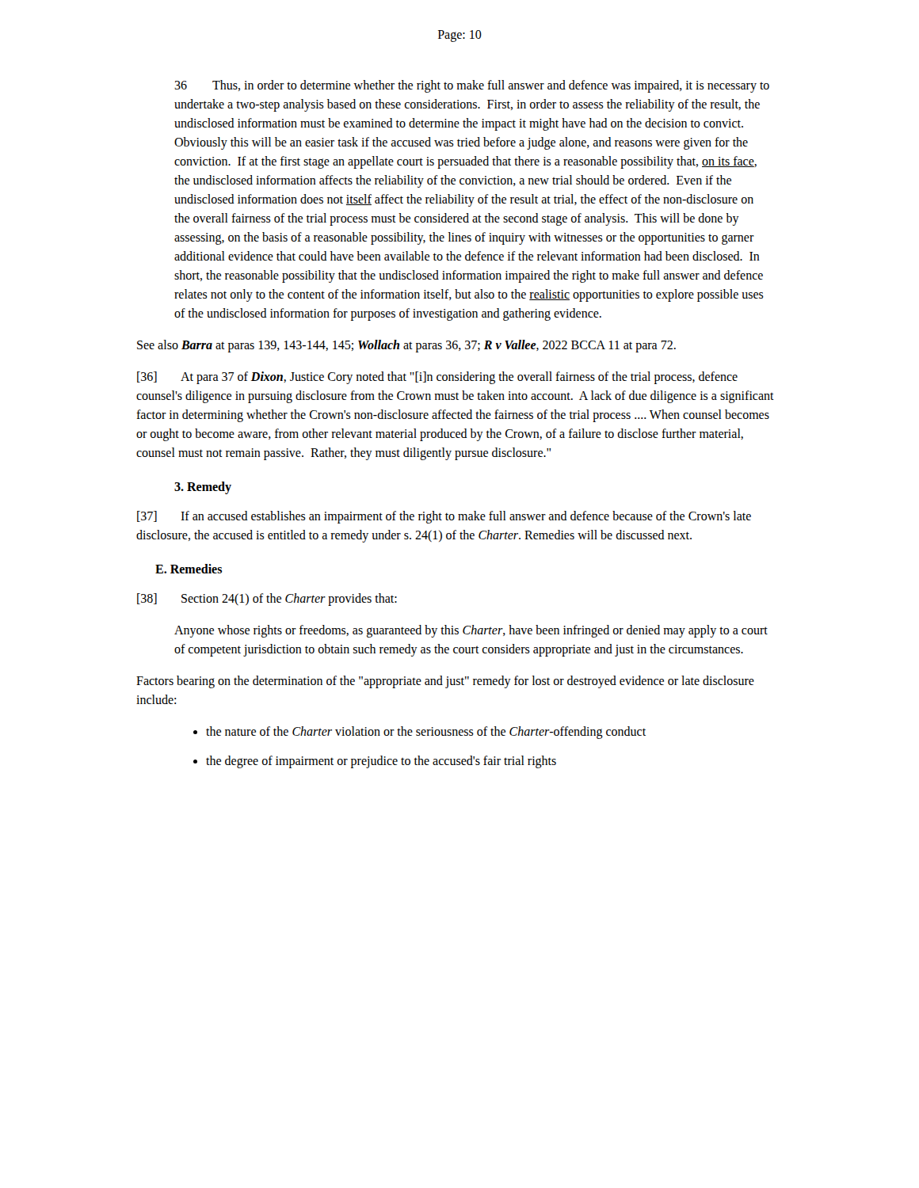Page: 10
36 Thus, in order to determine whether the right to make full answer and defence was impaired, it is necessary to undertake a two-step analysis based on these considerations. First, in order to assess the reliability of the result, the undisclosed information must be examined to determine the impact it might have had on the decision to convict. Obviously this will be an easier task if the accused was tried before a judge alone, and reasons were given for the conviction. If at the first stage an appellate court is persuaded that there is a reasonable possibility that, on its face, the undisclosed information affects the reliability of the conviction, a new trial should be ordered. Even if the undisclosed information does not itself affect the reliability of the result at trial, the effect of the non-disclosure on the overall fairness of the trial process must be considered at the second stage of analysis. This will be done by assessing, on the basis of a reasonable possibility, the lines of inquiry with witnesses or the opportunities to garner additional evidence that could have been available to the defence if the relevant information had been disclosed. In short, the reasonable possibility that the undisclosed information impaired the right to make full answer and defence relates not only to the content of the information itself, but also to the realistic opportunities to explore possible uses of the undisclosed information for purposes of investigation and gathering evidence.
See also Barra at paras 139, 143-144, 145; Wollach at paras 36, 37; R v Vallee, 2022 BCCA 11 at para 72.
[36] At para 37 of Dixon, Justice Cory noted that "[i]n considering the overall fairness of the trial process, defence counsel's diligence in pursuing disclosure from the Crown must be taken into account. A lack of due diligence is a significant factor in determining whether the Crown's non-disclosure affected the fairness of the trial process .... When counsel becomes or ought to become aware, from other relevant material produced by the Crown, of a failure to disclose further material, counsel must not remain passive. Rather, they must diligently pursue disclosure."
3. Remedy
[37] If an accused establishes an impairment of the right to make full answer and defence because of the Crown's late disclosure, the accused is entitled to a remedy under s. 24(1) of the Charter. Remedies will be discussed next.
E. Remedies
[38] Section 24(1) of the Charter provides that:
Anyone whose rights or freedoms, as guaranteed by this Charter, have been infringed or denied may apply to a court of competent jurisdiction to obtain such remedy as the court considers appropriate and just in the circumstances.
Factors bearing on the determination of the "appropriate and just" remedy for lost or destroyed evidence or late disclosure include:
the nature of the Charter violation or the seriousness of the Charter-offending conduct
the degree of impairment or prejudice to the accused's fair trial rights